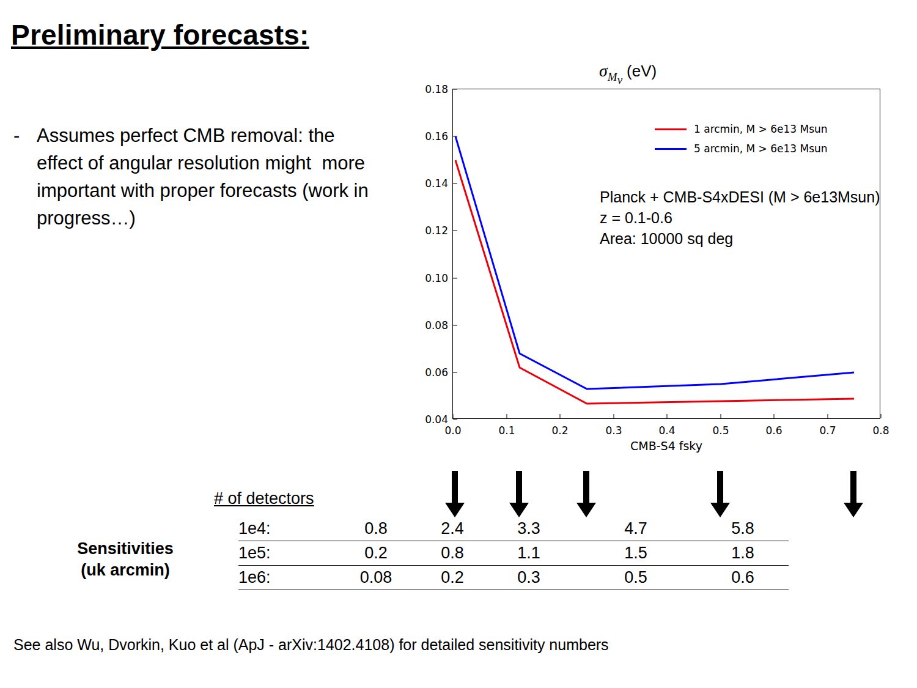Preliminary forecasts:
- Assumes perfect CMB removal: the effect of angular resolution might more important with proper forecasts (work in progress…)
σMν (eV)
0.18
0.16
0.14
0.12
0.10
0.08
0.06
0.04
0.0
0.1
0.2
0.3
0.4
0.5
0.6
0.7
0.8
CMB-S4 fsky
1 arcmin, M > 6e13 Msun
5 arcmin, M > 6e13 Msun
Planck + CMB-S4xDESI (M > 6e13Msun)
z = 0.1-0.6
Area: 10000 sq deg
# of detectors
Sensitivities
(uk arcmin)
| 1e4: | 0.8 | 2.4 | 3.3 | 4.7 | 5.8 |
| 1e5: | 0.2 | 0.8 | 1.1 | 1.5 | 1.8 |
| 1e6: | 0.08 | 0.2 | 0.3 | 0.5 | 0.6 |
See also Wu, Dvorkin, Kuo et al (ApJ - arXiv:1402.4108) for detailed sensitivity numbers